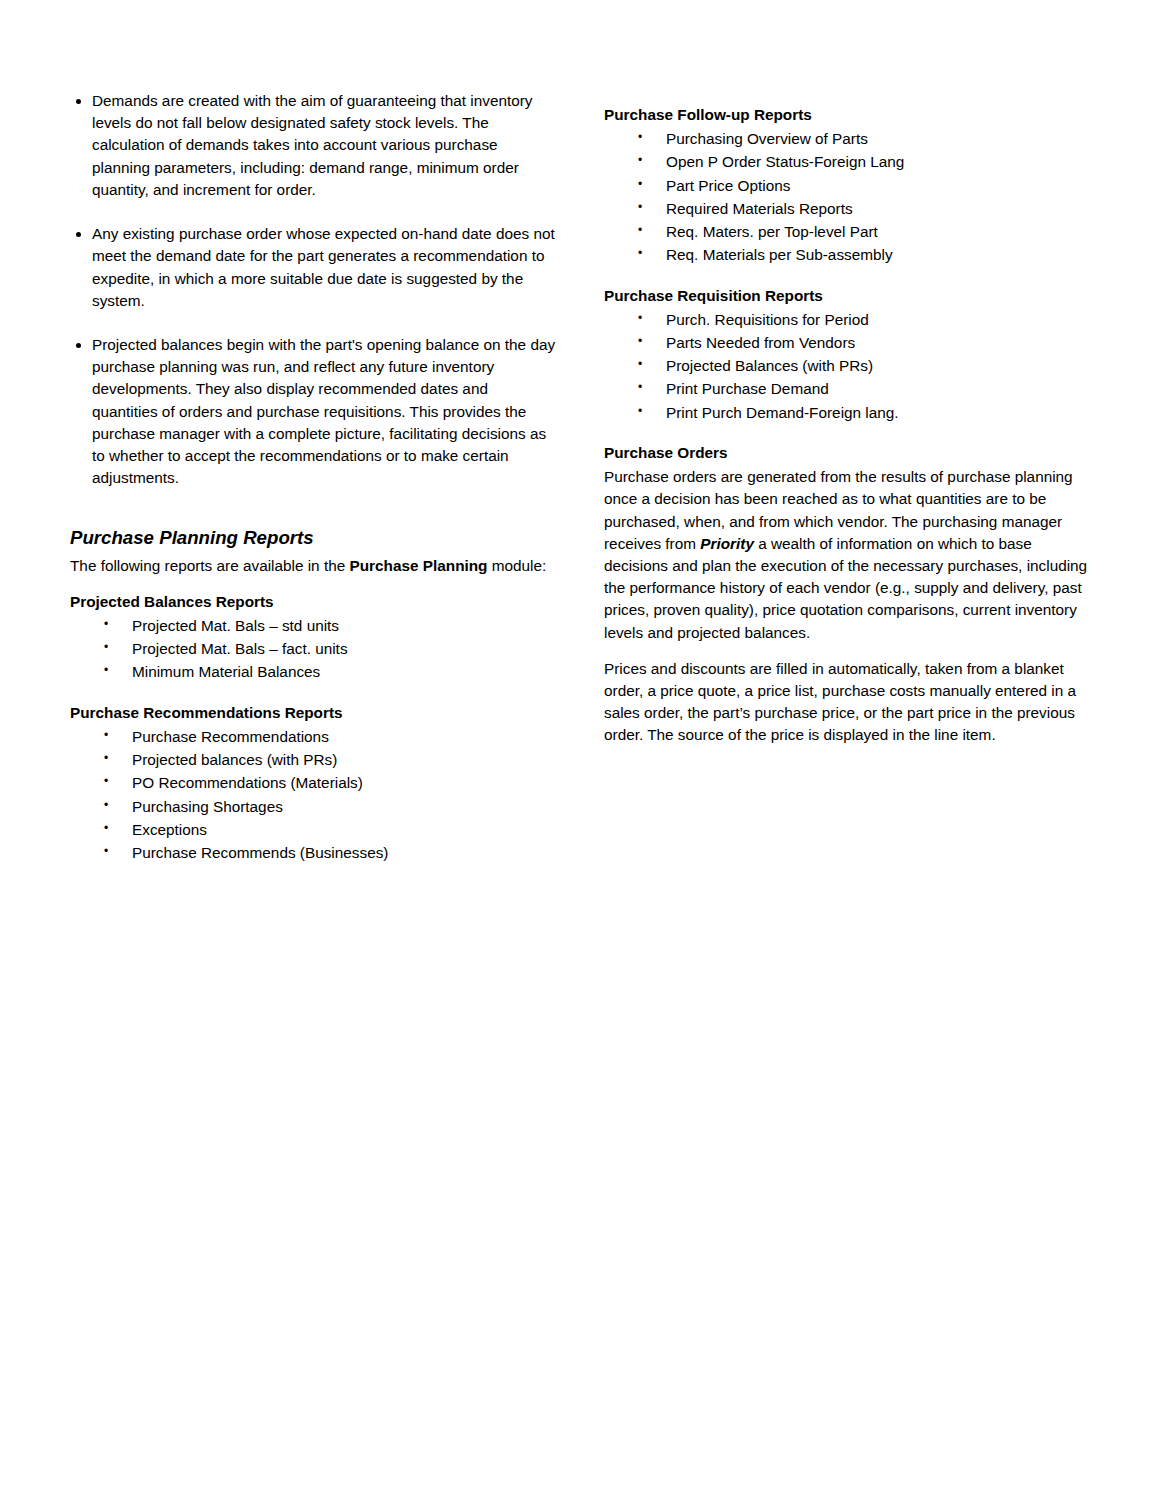Demands are created with the aim of guaranteeing that inventory levels do not fall below designated safety stock levels. The calculation of demands takes into account various purchase planning parameters, including: demand range, minimum order quantity, and increment for order.
Any existing purchase order whose expected on-hand date does not meet the demand date for the part generates a recommendation to expedite, in which a more suitable due date is suggested by the system.
Projected balances begin with the part's opening balance on the day purchase planning was run, and reflect any future inventory developments. They also display recommended dates and quantities of orders and purchase requisitions. This provides the purchase manager with a complete picture, facilitating decisions as to whether to accept the recommendations or to make certain adjustments.
Purchase Planning Reports
The following reports are available in the Purchase Planning module:
Projected Balances Reports
Projected Mat. Bals – std units
Projected Mat. Bals – fact. units
Minimum Material Balances
Purchase Recommendations Reports
Purchase Recommendations
Projected balances (with PRs)
PO Recommendations (Materials)
Purchasing Shortages
Exceptions
Purchase Recommends (Businesses)
Purchase Follow-up Reports
Purchasing Overview of Parts
Open P Order Status-Foreign Lang
Part Price Options
Required Materials Reports
Req. Maters. per Top-level Part
Req. Materials per Sub-assembly
Purchase Requisition Reports
Purch. Requisitions for Period
Parts Needed from Vendors
Projected Balances (with PRs)
Print Purchase Demand
Print Purch Demand-Foreign lang.
Purchase Orders
Purchase orders are generated from the results of purchase planning once a decision has been reached as to what quantities are to be purchased, when, and from which vendor. The purchasing manager receives from Priority a wealth of information on which to base decisions and plan the execution of the necessary purchases, including the performance history of each vendor (e.g., supply and delivery, past prices, proven quality), price quotation comparisons, current inventory levels and projected balances.
Prices and discounts are filled in automatically, taken from a blanket order, a price quote, a price list, purchase costs manually entered in a sales order, the part’s purchase price, or the part price in the previous order. The source of the price is displayed in the line item.